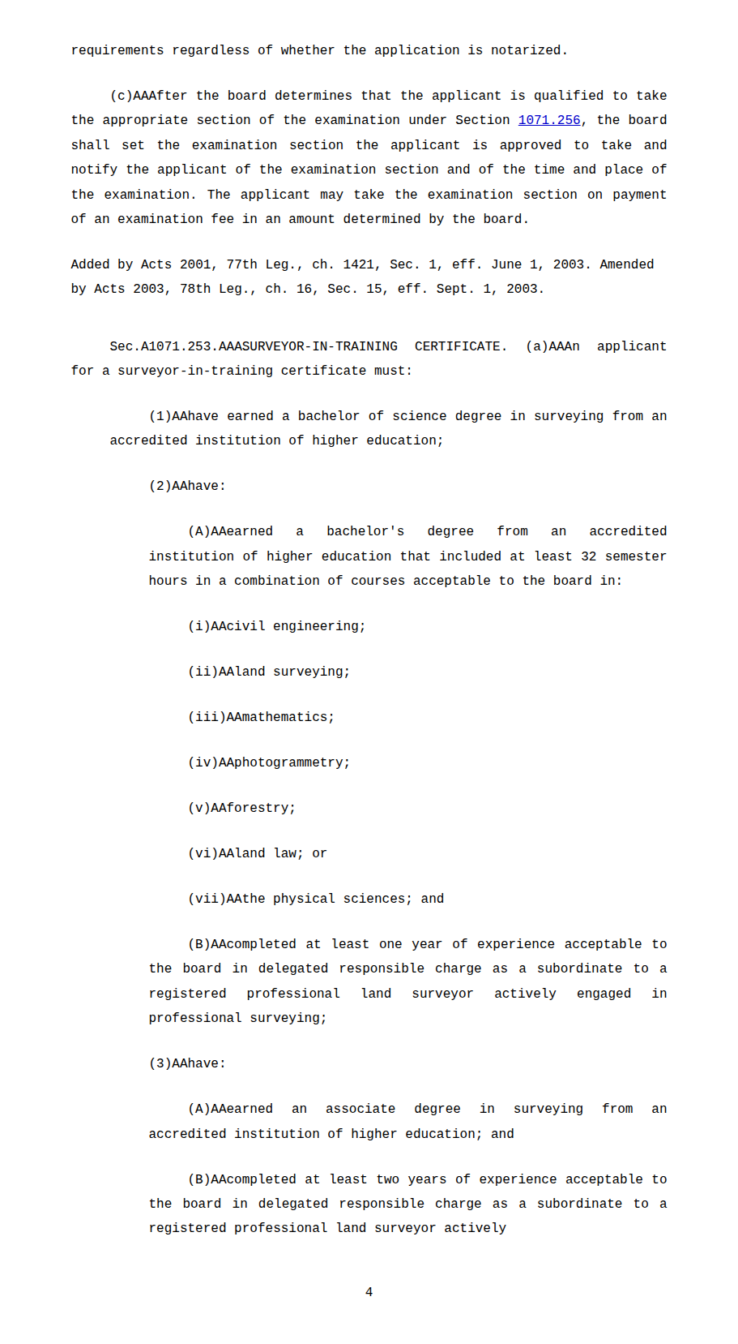requirements regardless of whether the application is notarized.
(c)AAAfter the board determines that the applicant is qualified to take the appropriate section of the examination under Section 1071.256, the board shall set the examination section the applicant is approved to take and notify the applicant of the examination section and of the time and place of the examination. The applicant may take the examination section on payment of an examination fee in an amount determined by the board.
Added by Acts 2001, 77th Leg., ch. 1421, Sec. 1, eff. June 1, 2003. Amended by Acts 2003, 78th Leg., ch. 16, Sec. 15, eff. Sept. 1, 2003.
Sec.A1071.253.AAASURVEYOR-IN-TRAINING CERTIFICATE. (a)AAAn applicant for a surveyor-in-training certificate must:
(1)AAhave earned a bachelor of science degree in surveying from an accredited institution of higher education;
(2)AAhave:
(A)AAearned a bachelor's degree from an accredited institution of higher education that included at least 32 semester hours in a combination of courses acceptable to the board in:
(i)AAcivil engineering;
(ii)AAland surveying;
(iii)AAmathematics;
(iv)AAphotogrammetry;
(v)AAforestry;
(vi)AAland law; or
(vii)AAthe physical sciences; and
(B)AAcompleted at least one year of experience acceptable to the board in delegated responsible charge as a subordinate to a registered professional land surveyor actively engaged in professional surveying;
(3)AAhave:
(A)AAearned an associate degree in surveying from an accredited institution of higher education; and
(B)AAcompleted at least two years of experience acceptable to the board in delegated responsible charge as a subordinate to a registered professional land surveyor actively
4